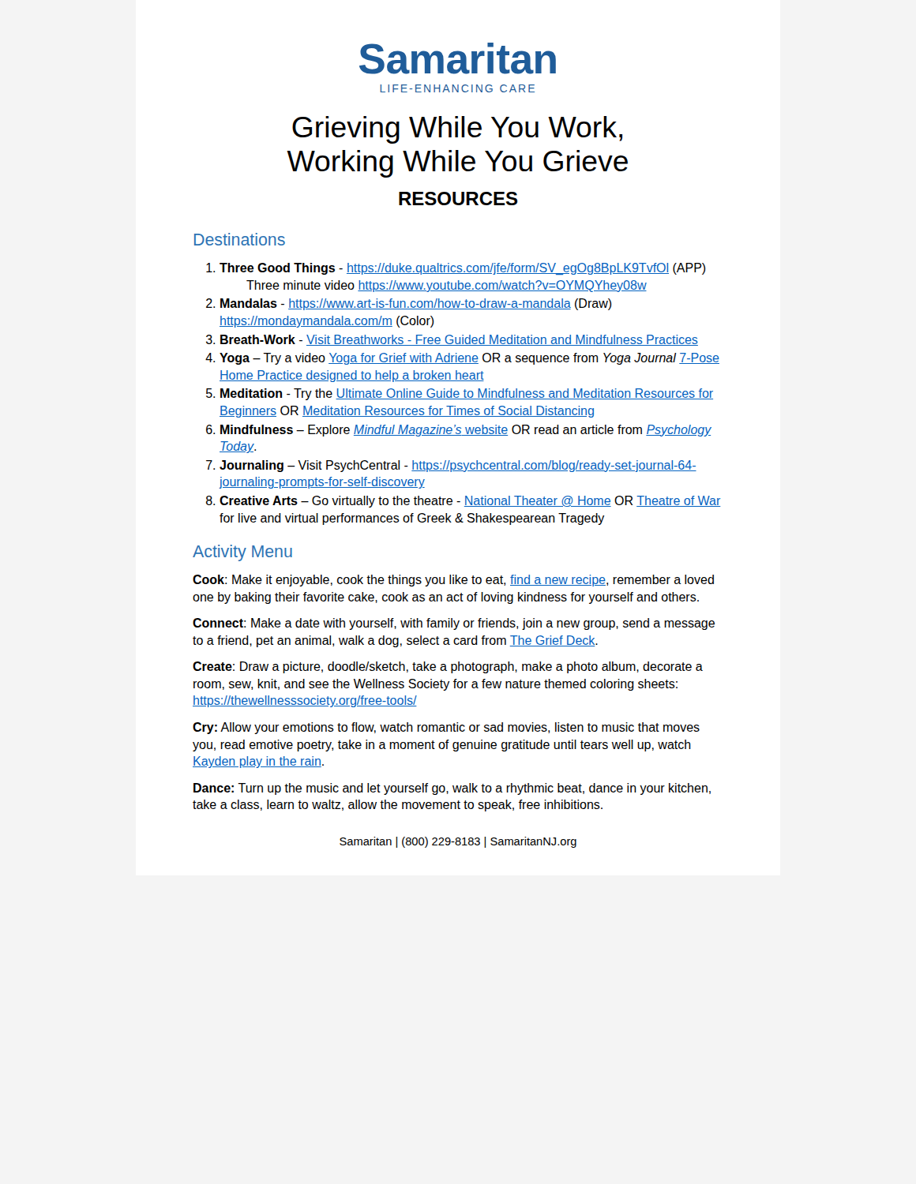Samaritan
LIFE-ENHANCING CARE
Grieving While You Work,
Working While You Grieve
RESOURCES
Destinations
Three Good Things - https://duke.qualtrics.com/jfe/form/SV_egOg8BpLK9TvfOl (APP) Three minute video https://www.youtube.com/watch?v=OYMQYhey08w
Mandalas - https://www.art-is-fun.com/how-to-draw-a-mandala (Draw)
https://mondaymandala.com/m (Color)
Breath-Work - Visit Breathworks - Free Guided Meditation and Mindfulness Practices
Yoga – Try a video Yoga for Grief with Adriene OR a sequence from Yoga Journal 7-Pose Home Practice designed to help a broken heart
Meditation - Try the Ultimate Online Guide to Mindfulness and Meditation Resources for Beginners OR Meditation Resources for Times of Social Distancing
Mindfulness – Explore Mindful Magazine’s website OR read an article from Psychology Today.
Journaling – Visit PsychCentral - https://psychcentral.com/blog/ready-set-journal-64-journaling-prompts-for-self-discovery
Creative Arts – Go virtually to the theatre - National Theater @ Home OR Theatre of War for live and virtual performances of Greek & Shakespearean Tragedy
Activity Menu
Cook: Make it enjoyable, cook the things you like to eat, find a new recipe, remember a loved one by baking their favorite cake, cook as an act of loving kindness for yourself and others.
Connect: Make a date with yourself, with family or friends, join a new group, send a message to a friend, pet an animal, walk a dog, select a card from The Grief Deck.
Create: Draw a picture, doodle/sketch, take a photograph, make a photo album, decorate a room, sew, knit, and see the Wellness Society for a few nature themed coloring sheets:
https://thewellnesssociety.org/free-tools/
Cry: Allow your emotions to flow, watch romantic or sad movies, listen to music that moves you, read emotive poetry, take in a moment of genuine gratitude until tears well up, watch Kayden play in the rain.
Dance: Turn up the music and let yourself go, walk to a rhythmic beat, dance in your kitchen, take a class, learn to waltz, allow the movement to speak, free inhibitions.
Samaritan | (800) 229-8183 | SamaritanNJ.org